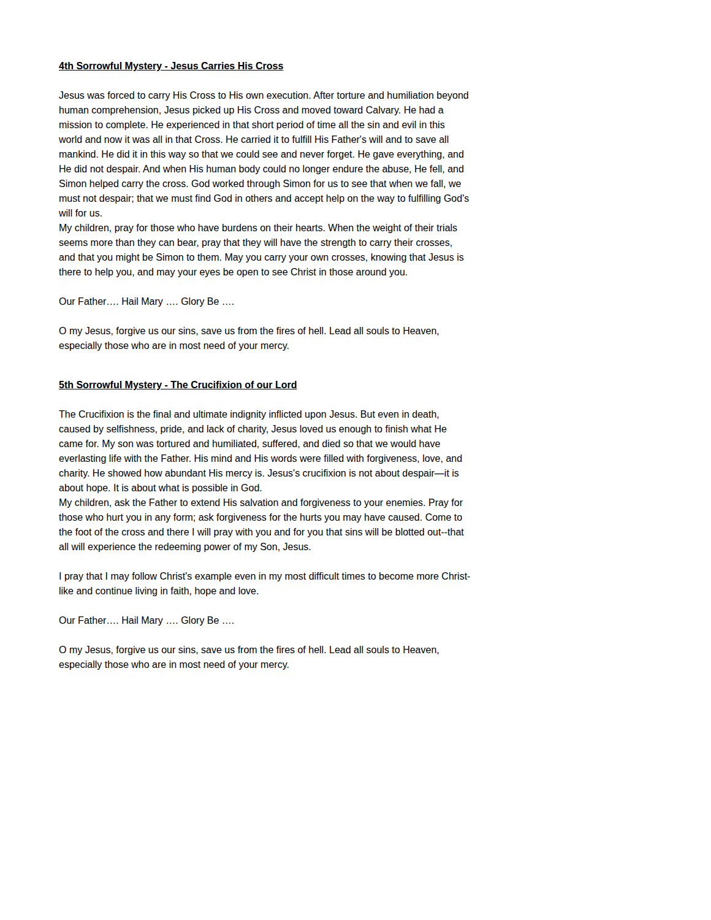4th Sorrowful Mystery - Jesus Carries His Cross
Jesus was forced to carry His Cross to His own execution. After torture and humiliation beyond human comprehension, Jesus picked up His Cross and moved toward Calvary. He had a mission to complete. He experienced in that short period of time all the sin and evil in this world and now it was all in that Cross. He carried it to fulfill His Father's will and to save all mankind. He did it in this way so that we could see and never forget. He gave everything, and He did not despair. And when His human body could no longer endure the abuse, He fell, and Simon helped carry the cross. God worked through Simon for us to see that when we fall, we must not despair; that we must find God in others and accept help on the way to fulfilling God's will for us.
My children, pray for those who have burdens on their hearts. When the weight of their trials seems more than they can bear, pray that they will have the strength to carry their crosses, and that you might be Simon to them. May you carry your own crosses, knowing that Jesus is there to help you, and may your eyes be open to see Christ in those around you.
Our Father…. Hail Mary …. Glory Be ….
O my Jesus, forgive us our sins, save us from the fires of hell. Lead all souls to Heaven, especially those who are in most need of your mercy.
5th Sorrowful Mystery - The Crucifixion of our Lord
The Crucifixion is the final and ultimate indignity inflicted upon Jesus. But even in death, caused by selfishness, pride, and lack of charity, Jesus loved us enough to finish what He came for. My son was tortured and humiliated, suffered, and died so that we would have everlasting life with the Father. His mind and His words were filled with forgiveness, love, and charity. He showed how abundant His mercy is. Jesus's crucifixion is not about despair—it is about hope. It is about what is possible in God.
My children, ask the Father to extend His salvation and forgiveness to your enemies. Pray for those who hurt you in any form; ask forgiveness for the hurts you may have caused. Come to the foot of the cross and there I will pray with you and for you that sins will be blotted out--that all will experience the redeeming power of my Son, Jesus.
I pray that I may follow Christ's example even in my most difficult times to become more Christ-like and continue living in faith, hope and love.
Our Father…. Hail Mary …. Glory Be ….
O my Jesus, forgive us our sins, save us from the fires of hell. Lead all souls to Heaven, especially those who are in most need of your mercy.